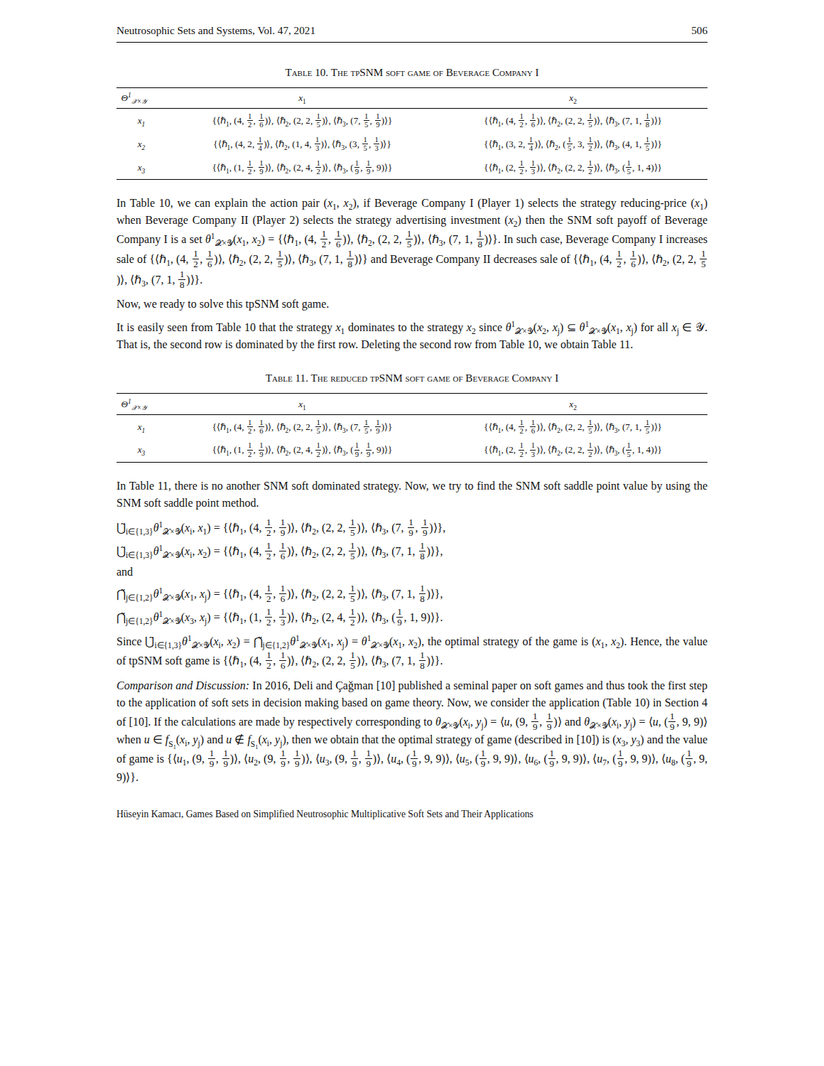Neutrosophic Sets and Systems, Vol. 47, 2021 506
Table 10. The tpSNM soft game of Beverage Company I
| Θ 1 𝒳×𝒴 | x 1 | x 2 |
| --- | --- | --- |
| x 1 | {⟨ℏ 1 , (4, 1 2 , 1 6 )⟩, ⟨ℏ 2 , (2, 2, 1 5 )⟩, ⟨ℏ 3 , (7, 1 5 , 1 9 )⟩} | {⟨ℏ 1 , (4, 1 2 , 1 6 )⟩, ⟨ℏ 2 , (2, 2, 1 5 )⟩, ⟨ℏ 3 , (7, 1, 1 8 )⟩} |
| x 2 | {⟨ℏ 1 , (4, 2, 1 4 )⟩, ⟨ℏ 2 , (1, 4, 1 3 )⟩, ⟨ℏ 3 , (3, 1 5 , 1 3 )⟩} | {⟨ℏ 1 , (3, 2, 1 4 )⟩, ⟨ℏ 2 , ( 1 5 , 3, 1 2 )⟩, ⟨ℏ 3 , (4, 1, 1 5 )⟩} |
| x 3 | {⟨ℏ 1 , (1, 1 2 , 1 9 )⟩, ⟨ℏ 2 , (2, 4, 1 2 )⟩, ⟨ℏ 3 , ( 1 9 , 1 9 , 9)⟩} | {⟨ℏ 1 , (2, 1 2 , 1 3 )⟩, ⟨ℏ 2 , (2, 2, 1 2 )⟩, ⟨ℏ 3 , ( 1 5 , 1, 4)⟩} |
In Table 10, we can explain the action pair (x1, x2), if Beverage Company I (Player 1) selects the strategy reducing-price (x1) when Beverage Company II (Player 2) selects the strategy advertising investment (x2) then the SNM soft payoff of Beverage Company I is a set θ1𝒳×𝒴(x1, x2) = {⟨ℏ1, (4, 12, 16)⟩, ⟨ℏ2, (2, 2, 15)⟩, ⟨ℏ3, (7, 1, 18)⟩}. In such case, Beverage Company I increases sale of {⟨ℏ1, (4, 12, 16)⟩, ⟨ℏ2, (2, 2, 15)⟩, ⟨ℏ3, (7, 1, 18)⟩} and Beverage Company II decreases sale of {⟨ℏ1, (4, 12, 16)⟩, ⟨ℏ2, (2, 2, 15)⟩, ⟨ℏ3, (7, 1, 18)⟩}.
Now, we ready to solve this tpSNM soft game.
It is easily seen from Table 10 that the strategy x1 dominates to the strategy x2 since θ1𝒳×𝒴(x2, xj) ⊆ θ1𝒳×𝒴(x1, xj) for all xj ∈ 𝒴. That is, the second row is dominated by the first row. Deleting the second row from Table 10, we obtain Table 11.
Table 11. The reduced tpSNM soft game of Beverage Company I
| Θ 1 𝒳×𝒴 | x 1 | x 2 |
| --- | --- | --- |
| x 1 | {⟨ℏ 1 , (4, 1 2 , 1 6 )⟩, ⟨ℏ 2 , (2, 2, 1 5 )⟩, ⟨ℏ 3 , (7, 1 5 , 1 9 )⟩} | {⟨ℏ 1 , (4, 1 2 , 1 6 )⟩, ⟨ℏ 2 , (2, 2, 1 5 )⟩, ⟨ℏ 3 , (7, 1, 1 5 )⟩} |
| x 3 | {⟨ℏ 1 , (1, 1 2 , 1 9 )⟩, ⟨ℏ 2 , (2, 4, 1 2 )⟩, ⟨ℏ 3 , ( 1 9 , 1 9 , 9)⟩} | {⟨ℏ 1 , (2, 1 2 , 1 3 )⟩, ⟨ℏ 2 , (2, 2, 1 2 )⟩, ⟨ℏ 3 , ( 1 5 , 1, 4)⟩} |
In Table 11, there is no another SNM soft dominated strategy. Now, we try to find the SNM soft saddle point value by using the SNM soft saddle point method.
⋃̃i∈{1,3}θ1𝒳×𝒴(xi, x1) = {⟨ℏ1, (4, 12, 19)⟩, ⟨ℏ2, (2, 2, 15)⟩, ⟨ℏ3, (7, 19, 19)⟩},
⋃̃i∈{1,3}θ1𝒳×𝒴(xi, x2) = {⟨ℏ1, (4, 12, 16)⟩, ⟨ℏ2, (2, 2, 15)⟩, ⟨ℏ3, (7, 1, 18)⟩},
and
⋂̃j∈{1,2}θ1𝒳×𝒴(x1, xj) = {⟨ℏ1, (4, 12, 16)⟩, ⟨ℏ2, (2, 2, 15)⟩, ⟨ℏ3, (7, 1, 18)⟩},
⋂̃j∈{1,2}θ1𝒳×𝒴(x3, xj) = {⟨ℏ1, (1, 12, 13)⟩, ⟨ℏ2, (2, 4, 12)⟩, ⟨ℏ3, (19, 1, 9)⟩}.
Since ⋃̃i∈{1,3}θ1𝒳×𝒴(xi, x2) = ⋂̃j∈{1,2}θ1𝒳×𝒴(x1, xj) = θ1𝒳×𝒴(x1, x2), the optimal strategy of the game is (x1, x2). Hence, the value of tpSNM soft game is {⟨ℏ1, (4, 12, 16)⟩, ⟨ℏ2, (2, 2, 15)⟩, ⟨ℏ3, (7, 1, 18)⟩}.
Comparison and Discussion: In 2016, Deli and Çağman [10] published a seminal paper on soft games and thus took the first step to the application of soft sets in decision making based on game theory. Now, we consider the application (Table 10) in Section 4 of [10]. If the calculations are made by respectively corresponding to θ𝒳×𝒴(xi, yj) = ⟨u, (9, 19, 19)⟩ and θ𝒳×𝒴(xi, yj) = ⟨u, (19, 9, 9)⟩ when u ∈ fS1(xi, yj) and u ∉ fS1(xi, yj), then we obtain that the optimal strategy of game (described in [10]) is (x3, y3) and the value of game is {⟨u1, (9, 19, 19)⟩, ⟨u2, (9, 19, 19)⟩, ⟨u3, (9, 19, 19)⟩, ⟨u4, (19, 9, 9)⟩, ⟨u5, (19, 9, 9)⟩, ⟨u6, (19, 9, 9)⟩, ⟨u7, (19, 9, 9)⟩, ⟨u8, (19, 9, 9)⟩}.
Hüseyin Kamacı, Games Based on Simplified Neutrosophic Multiplicative Soft Sets and Their Applications